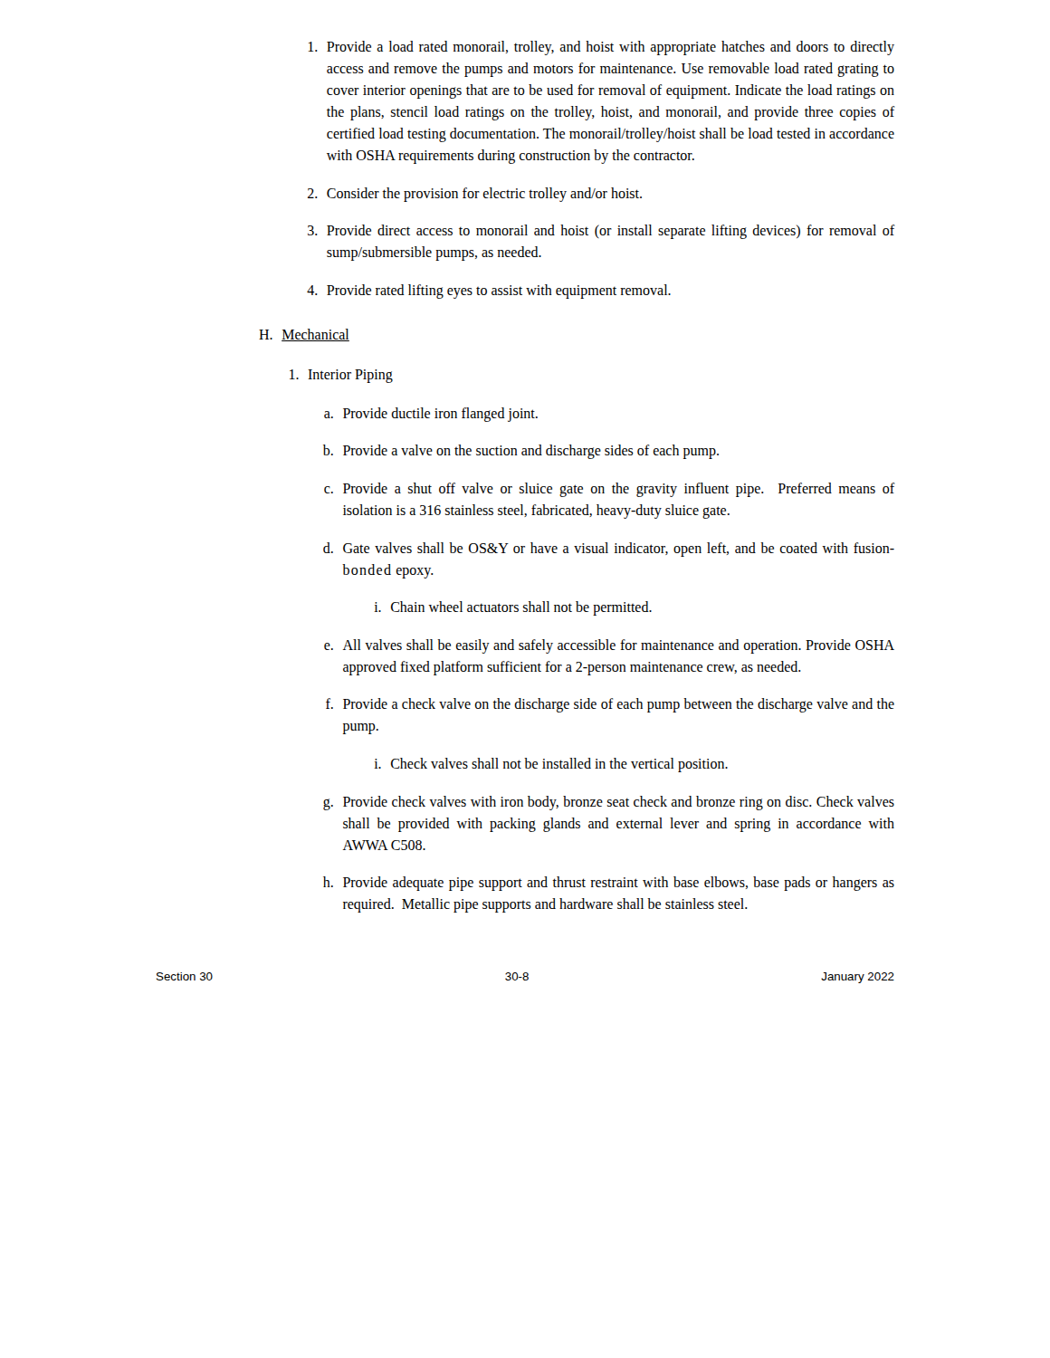1.
Provide a load rated monorail, trolley, and hoist with appropriate hatches and doors to directly access and remove the pumps and motors for maintenance. Use removable load rated grating to cover interior openings that are to be used for removal of equipment. Indicate the load ratings on the plans, stencil load ratings on the trolley, hoist, and monorail, and provide three copies of certified load testing documentation. The monorail/trolley/hoist shall be load tested in accordance with OSHA requirements during construction by the contractor.
2.
Consider the provision for electric trolley and/or hoist.
3.
Provide direct access to monorail and hoist (or install separate lifting devices) for removal of sump/submersible pumps, as needed.
4.
Provide rated lifting eyes to assist with equipment removal.
H.
Mechanical
1.
Interior Piping
a.
Provide ductile iron flanged joint.
b.
Provide a valve on the suction and discharge sides of each pump.
c.
Provide a shut off valve or sluice gate on the gravity influent pipe. Preferred means of isolation is a 316 stainless steel, fabricated, heavy-duty sluice gate.
d.
Gate valves shall be OS&Y or have a visual indicator, open left, and be coated with fusion-bonded epoxy.
i.
Chain wheel actuators shall not be permitted.
e.
All valves shall be easily and safely accessible for maintenance and operation. Provide OSHA approved fixed platform sufficient for a 2-person maintenance crew, as needed.
f.
Provide a check valve on the discharge side of each pump between the discharge valve and the pump.
i.
Check valves shall not be installed in the vertical position.
g.
Provide check valves with iron body, bronze seat check and bronze ring on disc. Check valves shall be provided with packing glands and external lever and spring in accordance with AWWA C508.
h.
Provide adequate pipe support and thrust restraint with base elbows, base pads or hangers as required. Metallic pipe supports and hardware shall be stainless steel.
Section 30
30-8
January 2022